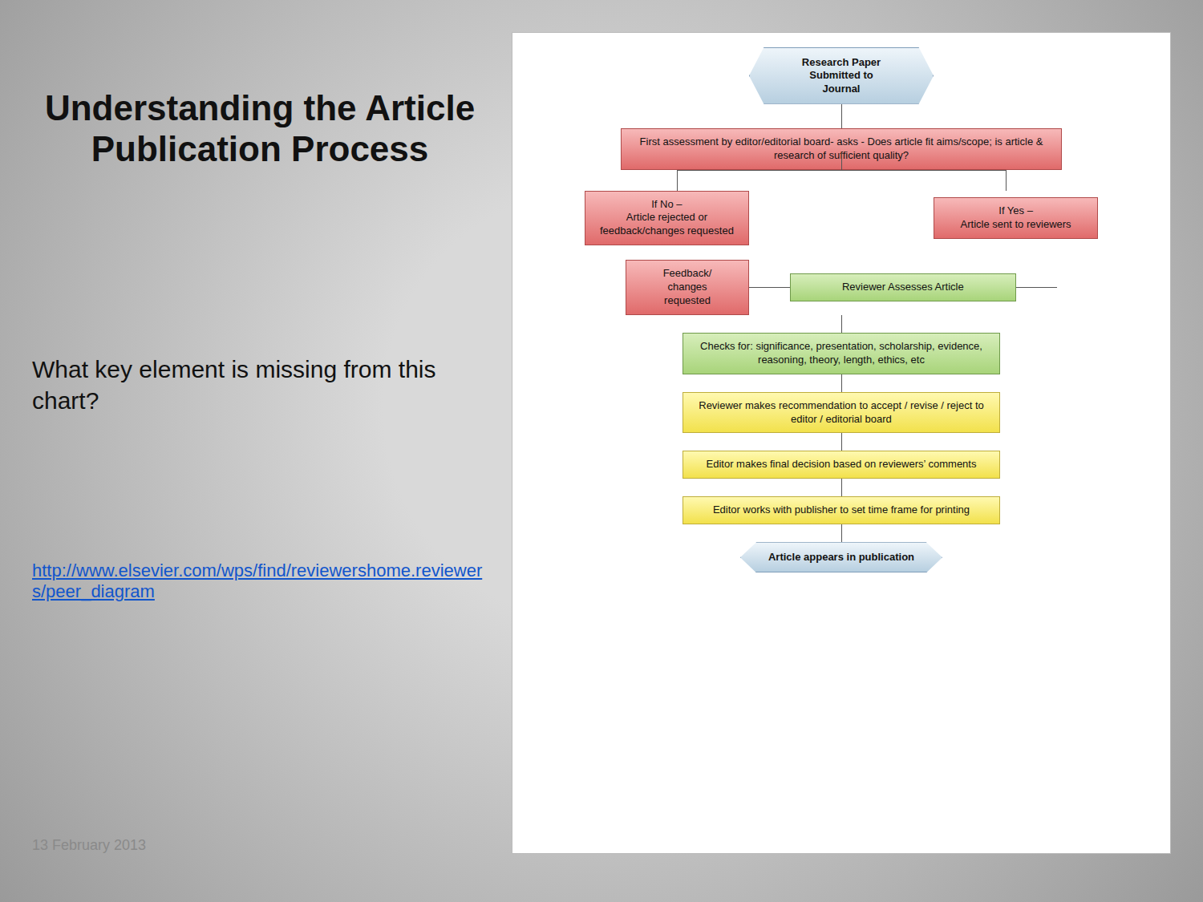Understanding the Article Publication Process
What key element is missing from this chart?
http://www.elsevier.com/wps/find/reviewershome.reviewers/peer_diagram
13 February 2013
Research Paper
Submitted to
Journal
First assessment by editor/editorial board- asks - Does article fit aims/scope; is article & research of sufficient quality?
If No –
Article rejected or feedback/changes requested
If Yes –
Article sent to reviewers
Feedback/
changes
requested
Reviewer Assesses Article
Checks for: significance, presentation, scholarship, evidence, reasoning, theory, length, ethics, etc
Reviewer makes recommendation to accept / revise / reject to editor / editorial board
Editor makes final decision based on reviewers’ comments
Editor works with publisher to set time frame for printing
Article appears in publication